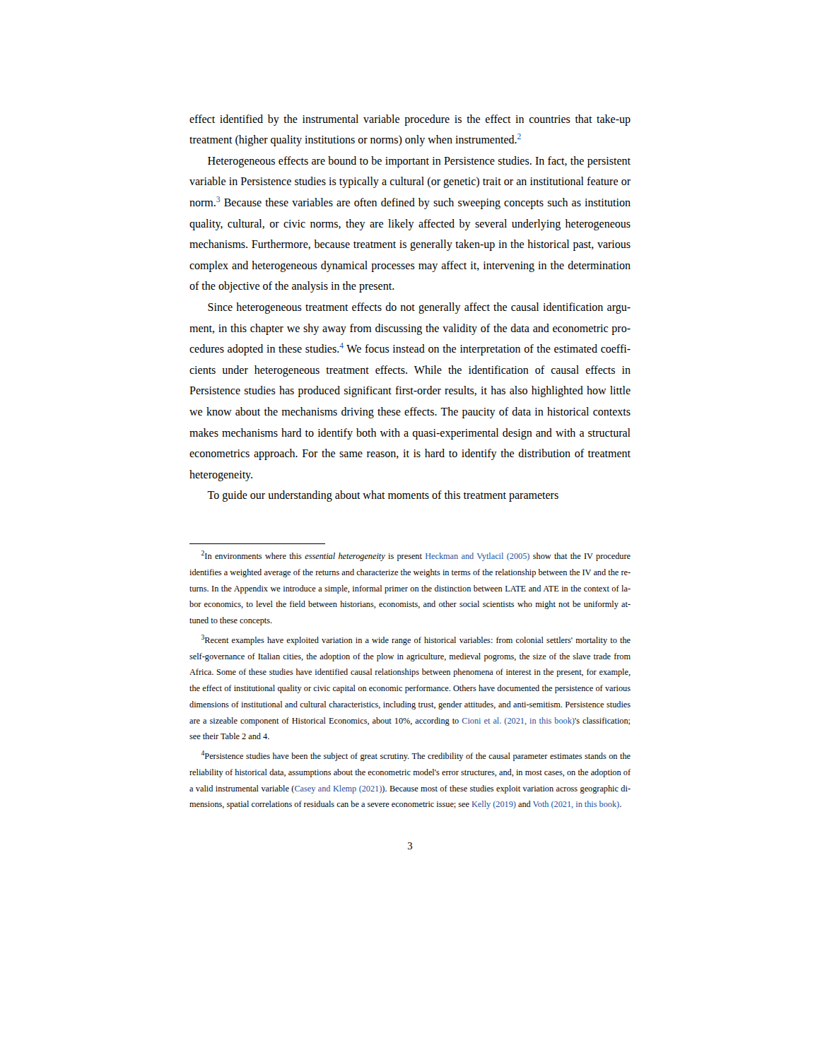effect identified by the instrumental variable procedure is the effect in countries that take-up treatment (higher quality institutions or norms) only when instrumented.2
Heterogeneous effects are bound to be important in Persistence studies. In fact, the persistent variable in Persistence studies is typically a cultural (or genetic) trait or an institutional feature or norm.3 Because these variables are often defined by such sweeping concepts such as institution quality, cultural, or civic norms, they are likely affected by several underlying heterogeneous mechanisms. Furthermore, because treatment is generally taken-up in the historical past, various complex and heterogeneous dynamical processes may affect it, intervening in the determination of the objective of the analysis in the present.
Since heterogeneous treatment effects do not generally affect the causal identification argument, in this chapter we shy away from discussing the validity of the data and econometric procedures adopted in these studies.4 We focus instead on the interpretation of the estimated coefficients under heterogeneous treatment effects. While the identification of causal effects in Persistence studies has produced significant first-order results, it has also highlighted how little we know about the mechanisms driving these effects. The paucity of data in historical contexts makes mechanisms hard to identify both with a quasi-experimental design and with a structural econometrics approach. For the same reason, it is hard to identify the distribution of treatment heterogeneity.
To guide our understanding about what moments of this treatment parameters
2In environments where this essential heterogeneity is present Heckman and Vytlacil (2005) show that the IV procedure identifies a weighted average of the returns and characterize the weights in terms of the relationship between the IV and the returns. In the Appendix we introduce a simple, informal primer on the distinction between LATE and ATE in the context of labor economics, to level the field between historians, economists, and other social scientists who might not be uniformly attuned to these concepts.
3Recent examples have exploited variation in a wide range of historical variables: from colonial settlers' mortality to the self-governance of Italian cities, the adoption of the plow in agriculture, medieval pogroms, the size of the slave trade from Africa. Some of these studies have identified causal relationships between phenomena of interest in the present, for example, the effect of institutional quality or civic capital on economic performance. Others have documented the persistence of various dimensions of institutional and cultural characteristics, including trust, gender attitudes, and anti-semitism. Persistence studies are a sizeable component of Historical Economics, about 10%, according to Cioni et al. (2021, in this book)'s classification; see their Table 2 and 4.
4Persistence studies have been the subject of great scrutiny. The credibility of the causal parameter estimates stands on the reliability of historical data, assumptions about the econometric model's error structures, and, in most cases, on the adoption of a valid instrumental variable (Casey and Klemp (2021)). Because most of these studies exploit variation across geographic dimensions, spatial correlations of residuals can be a severe econometric issue; see Kelly (2019) and Voth (2021, in this book).
3